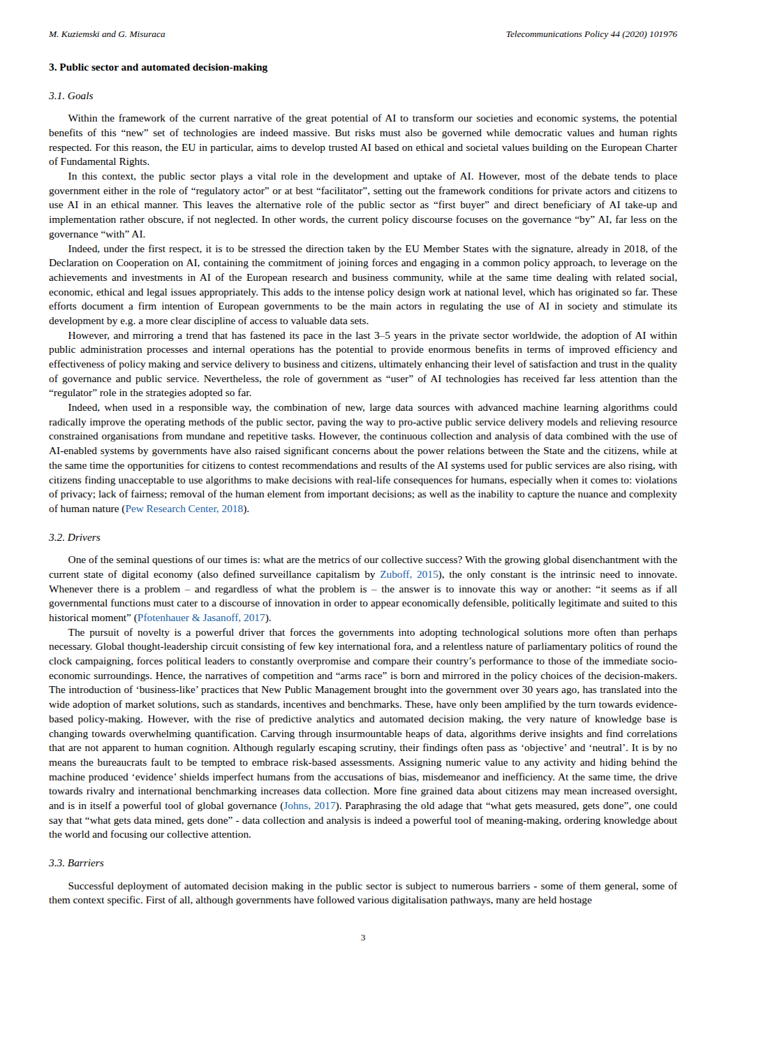M. Kuziemski and G. Misuraca Telecommunications Policy 44 (2020) 101976
3. Public sector and automated decision-making
3.1. Goals
Within the framework of the current narrative of the great potential of AI to transform our societies and economic systems, the potential benefits of this “new” set of technologies are indeed massive. But risks must also be governed while democratic values and human rights respected. For this reason, the EU in particular, aims to develop trusted AI based on ethical and societal values building on the European Charter of Fundamental Rights.
In this context, the public sector plays a vital role in the development and uptake of AI. However, most of the debate tends to place government either in the role of “regulatory actor” or at best “facilitator”, setting out the framework conditions for private actors and citizens to use AI in an ethical manner. This leaves the alternative role of the public sector as “first buyer” and direct beneficiary of AI take-up and implementation rather obscure, if not neglected. In other words, the current policy discourse focuses on the governance “by” AI, far less on the governance “with” AI.
Indeed, under the first respect, it is to be stressed the direction taken by the EU Member States with the signature, already in 2018, of the Declaration on Cooperation on AI, containing the commitment of joining forces and engaging in a common policy approach, to leverage on the achievements and investments in AI of the European research and business community, while at the same time dealing with related social, economic, ethical and legal issues appropriately. This adds to the intense policy design work at national level, which has originated so far. These efforts document a firm intention of European governments to be the main actors in regulating the use of AI in society and stimulate its development by e.g. a more clear discipline of access to valuable data sets.
However, and mirroring a trend that has fastened its pace in the last 3–5 years in the private sector worldwide, the adoption of AI within public administration processes and internal operations has the potential to provide enormous benefits in terms of improved efficiency and effectiveness of policy making and service delivery to business and citizens, ultimately enhancing their level of satisfaction and trust in the quality of governance and public service. Nevertheless, the role of government as “user” of AI technologies has received far less attention than the “regulator” role in the strategies adopted so far.
Indeed, when used in a responsible way, the combination of new, large data sources with advanced machine learning algorithms could radically improve the operating methods of the public sector, paving the way to pro-active public service delivery models and relieving resource constrained organisations from mundane and repetitive tasks. However, the continuous collection and analysis of data combined with the use of AI-enabled systems by governments have also raised significant concerns about the power relations between the State and the citizens, while at the same time the opportunities for citizens to contest recommendations and results of the AI systems used for public services are also rising, with citizens finding unacceptable to use algorithms to make decisions with real-life consequences for humans, especially when it comes to: violations of privacy; lack of fairness; removal of the human element from important decisions; as well as the inability to capture the nuance and complexity of human nature (Pew Research Center, 2018).
3.2. Drivers
One of the seminal questions of our times is: what are the metrics of our collective success? With the growing global disenchantment with the current state of digital economy (also defined surveillance capitalism by Zuboff, 2015), the only constant is the intrinsic need to innovate. Whenever there is a problem – and regardless of what the problem is – the answer is to innovate this way or another: “it seems as if all governmental functions must cater to a discourse of innovation in order to appear economically defensible, politically legitimate and suited to this historical moment” (Pfotenhauer & Jasanoff, 2017).
The pursuit of novelty is a powerful driver that forces the governments into adopting technological solutions more often than perhaps necessary. Global thought-leadership circuit consisting of few key international fora, and a relentless nature of parliamentary politics of round the clock campaigning, forces political leaders to constantly overpromise and compare their country’s performance to those of the immediate socio-economic surroundings. Hence, the narratives of competition and “arms race” is born and mirrored in the policy choices of the decision-makers. The introduction of ‘business-like’ practices that New Public Management brought into the government over 30 years ago, has translated into the wide adoption of market solutions, such as standards, incentives and benchmarks. These, have only been amplified by the turn towards evidence-based policy-making. However, with the rise of predictive analytics and automated decision making, the very nature of knowledge base is changing towards overwhelming quantification. Carving through insurmountable heaps of data, algorithms derive insights and find correlations that are not apparent to human cognition. Although regularly escaping scrutiny, their findings often pass as ‘objective’ and ‘neutral’. It is by no means the bureaucrats fault to be tempted to embrace risk-based assessments. Assigning numeric value to any activity and hiding behind the machine produced ‘evidence’ shields imperfect humans from the accusations of bias, misdemeanor and inefficiency. At the same time, the drive towards rivalry and international benchmarking increases data collection. More fine grained data about citizens may mean increased oversight, and is in itself a powerful tool of global governance (Johns, 2017). Paraphrasing the old adage that “what gets measured, gets done”, one could say that “what gets data mined, gets done” - data collection and analysis is indeed a powerful tool of meaning-making, ordering knowledge about the world and focusing our collective attention.
3.3. Barriers
Successful deployment of automated decision making in the public sector is subject to numerous barriers - some of them general, some of them context specific. First of all, although governments have followed various digitalisation pathways, many are held hostage
3